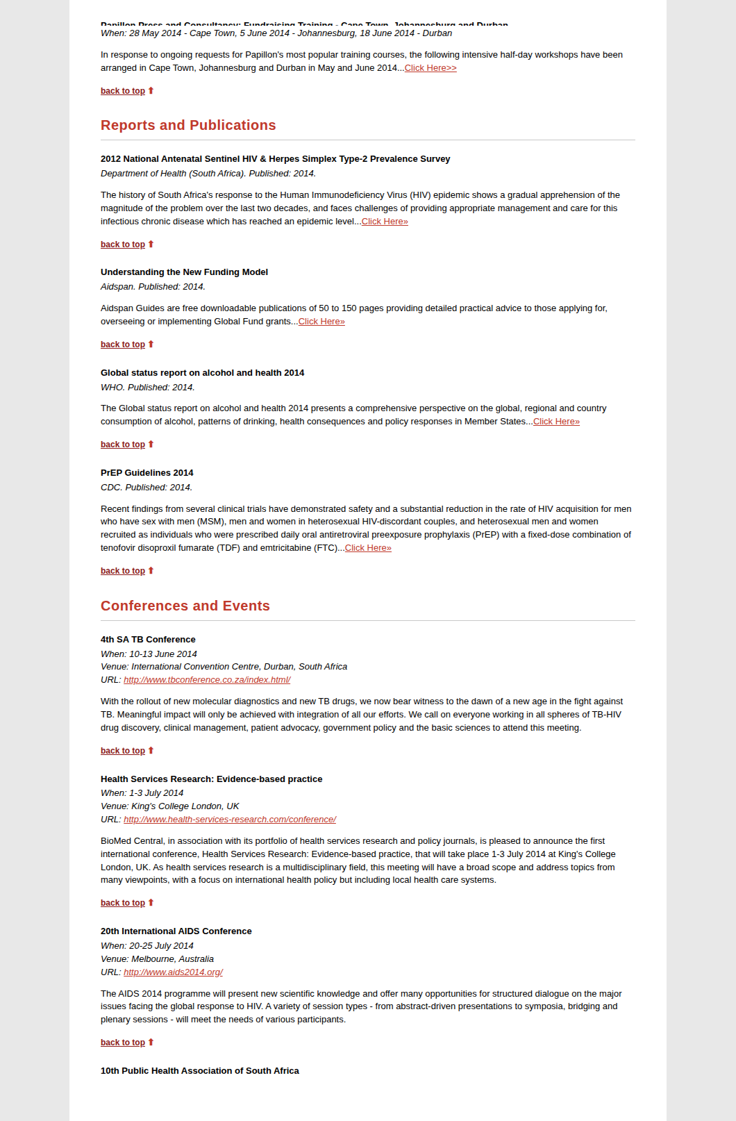Papillon Press and Consultancy: Fundraising Training - Cape Town, Johannesburg and Durban
When: 28 May 2014 - Cape Town, 5 June 2014 - Johannesburg, 18 June 2014 - Durban
In response to ongoing requests for Papillon's most popular training courses, the following intensive half-day workshops have been arranged in Cape Town, Johannesburg and Durban in May and June 2014...Click Here>>
back to top ⬆
Reports and Publications
2012 National Antenatal Sentinel HIV & Herpes Simplex Type-2 Prevalence Survey
Department of Health (South Africa). Published: 2014.
The history of South Africa's response to the Human Immunodeficiency Virus (HIV) epidemic shows a gradual apprehension of the magnitude of the problem over the last two decades, and faces challenges of providing appropriate management and care for this infectious chronic disease which has reached an epidemic level...Click Here»
back to top ⬆
Understanding the New Funding Model
Aidspan. Published: 2014.
Aidspan Guides are free downloadable publications of 50 to 150 pages providing detailed practical advice to those applying for, overseeing or implementing Global Fund grants...Click Here»
back to top ⬆
Global status report on alcohol and health 2014
WHO. Published: 2014.
The Global status report on alcohol and health 2014 presents a comprehensive perspective on the global, regional and country consumption of alcohol, patterns of drinking, health consequences and policy responses in Member States...Click Here»
back to top ⬆
PrEP Guidelines 2014
CDC. Published: 2014.
Recent findings from several clinical trials have demonstrated safety and a substantial reduction in the rate of HIV acquisition for men who have sex with men (MSM), men and women in heterosexual HIV-discordant couples, and heterosexual men and women recruited as individuals who were prescribed daily oral antiretroviral preexposure prophylaxis (PrEP) with a fixed-dose combination of tenofovir disoproxil fumarate (TDF) and emtricitabine (FTC)...Click Here»
back to top ⬆
Conferences and Events
4th SA TB Conference
When: 10-13 June 2014
Venue: International Convention Centre, Durban, South Africa
URL: http://www.tbconference.co.za/index.html/
With the rollout of new molecular diagnostics and new TB drugs, we now bear witness to the dawn of a new age in the fight against TB. Meaningful impact will only be achieved with integration of all our efforts. We call on everyone working in all spheres of TB-HIV drug discovery, clinical management, patient advocacy, government policy and the basic sciences to attend this meeting.
back to top ⬆
Health Services Research: Evidence-based practice
When: 1-3 July 2014
Venue: King's College London, UK
URL: http://www.health-services-research.com/conference/
BioMed Central, in association with its portfolio of health services research and policy journals, is pleased to announce the first international conference, Health Services Research: Evidence-based practice, that will take place 1-3 July 2014 at King's College London, UK. As health services research is a multidisciplinary field, this meeting will have a broad scope and address topics from many viewpoints, with a focus on international health policy but including local health care systems.
back to top ⬆
20th International AIDS Conference
When: 20-25 July 2014
Venue: Melbourne, Australia
URL: http://www.aids2014.org/
The AIDS 2014 programme will present new scientific knowledge and offer many opportunities for structured dialogue on the major issues facing the global response to HIV. A variety of session types - from abstract-driven presentations to symposia, bridging and plenary sessions - will meet the needs of various participants.
back to top ⬆
10th Public Health Association of South Africa